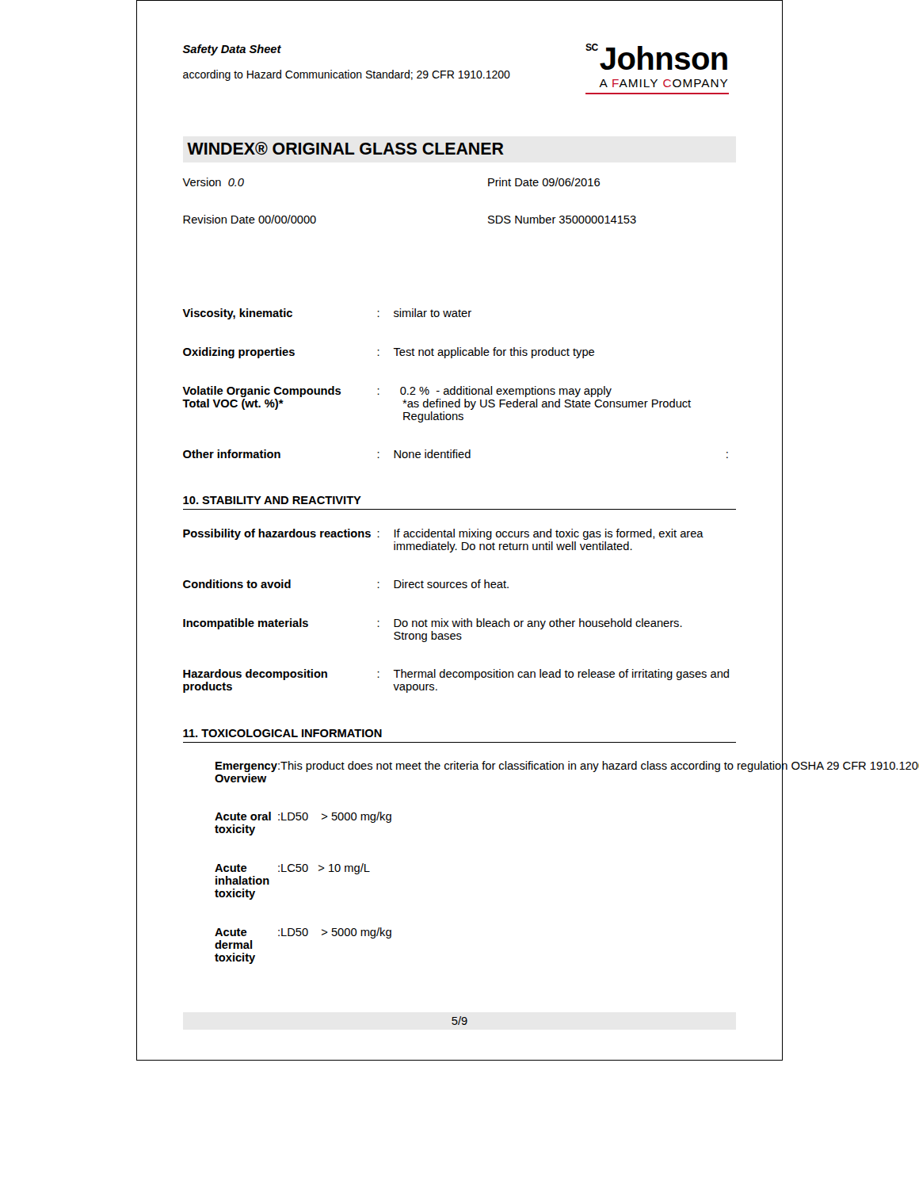Safety Data Sheet
according to Hazard Communication Standard; 29 CFR 1910.1200
SCJohnson
A FAMILY COMPANY
WINDEX® ORIGINAL GLASS CLEANER
Version 0.0
Print Date 09/06/2016
Revision Date 00/00/0000
SDS Number 350000014153
| Viscosity, kinematic | : | similar to water |
| Oxidizing properties | : | Test not applicable for this product type |
| Volatile Organic Compounds Total VOC (wt. %)* | : | 0.2 % - additional exemptions may apply *as defined by US Federal and State Consumer Product Regulations |
| Other information | : | None identified : |
10. STABILITY AND REACTIVITY
| Possibility of hazardous reactions | : | If accidental mixing occurs and toxic gas is formed, exit area immediately. Do not return until well ventilated. |
| Conditions to avoid | : | Direct sources of heat. |
| Incompatible materials | : | Do not mix with bleach or any other household cleaners. Strong bases |
| Hazardous decomposition products | : | Thermal decomposition can lead to release of irritating gases and vapours. |
11. TOXICOLOGICAL INFORMATION
| Emergency Overview | : | This product does not meet the criteria for classification in any hazard class according to regulation OSHA 29 CFR 1910.1200. |
| Acute oral toxicity | : | LD50 > 5000 mg/kg |
| Acute inhalation toxicity | : | LC50 > 10 mg/L |
| Acute dermal toxicity | : | LD50 > 5000 mg/kg |
5/9